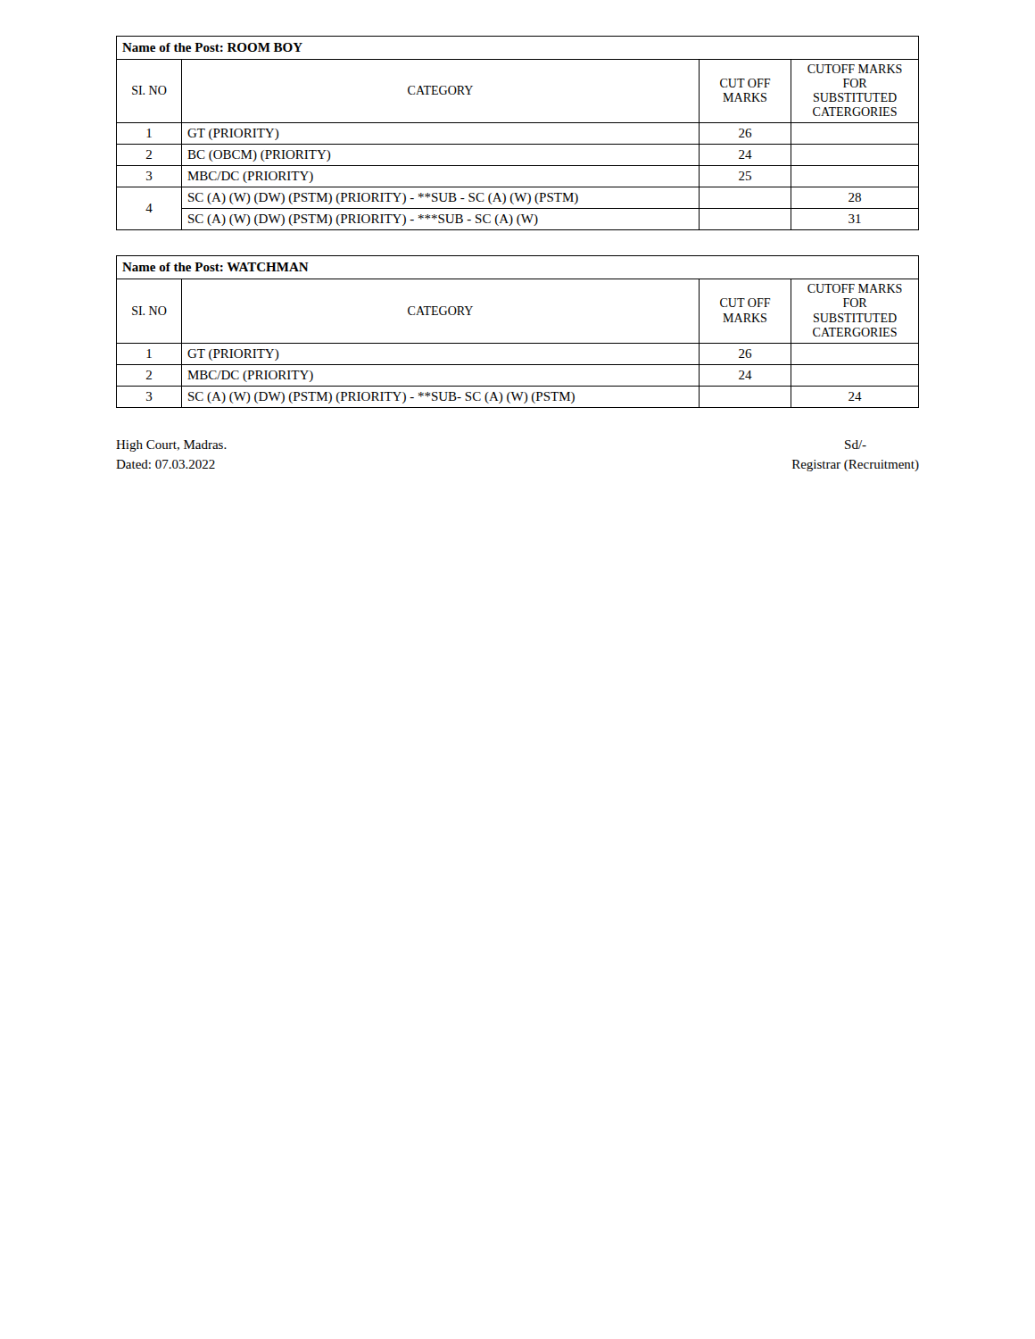| Name of the Post: ROOM BOY |
| SI. NO | CATEGORY | CUT OFF MARKS | CUTOFF MARKS FOR SUBSTITUTED CATERGORIES |
| 1 | GT (PRIORITY) | 26 | |
| 2 | BC (OBCM) (PRIORITY) | 24 | |
| 3 | MBC/DC (PRIORITY) | 25 | |
| 4 | SC (A) (W) (DW) (PSTM) (PRIORITY) - **SUB - SC (A) (W) (PSTM) | | 28 |
| SC (A) (W) (DW) (PSTM) (PRIORITY) - ***SUB - SC (A) (W) | | 31 |
| Name of the Post: WATCHMAN |
| SI. NO | CATEGORY | CUT OFF MARKS | CUTOFF MARKS FOR SUBSTITUTED CATERGORIES |
| 1 | GT (PRIORITY) | 26 | |
| 2 | MBC/DC (PRIORITY) | 24 | |
| 3 | SC (A) (W) (DW) (PSTM) (PRIORITY) - **SUB- SC (A) (W) (PSTM) | | 24 |
High Court, Madras.
Dated: 07.03.2022
Sd/-
Registrar (Recruitment)